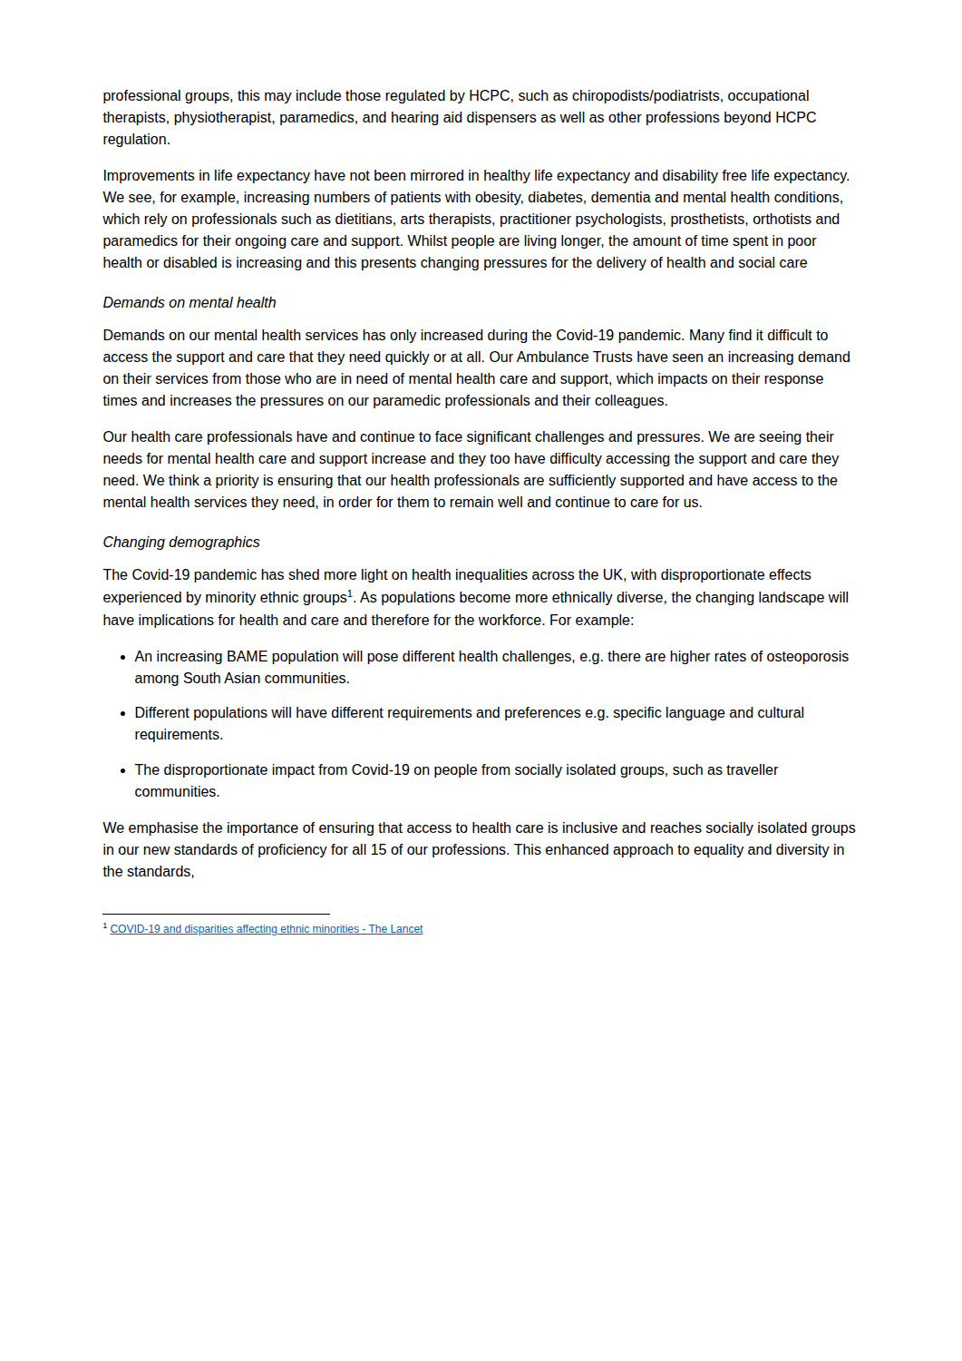professional groups, this may include those regulated by HCPC, such as chiropodists/podiatrists, occupational therapists, physiotherapist, paramedics, and hearing aid dispensers as well as other professions beyond HCPC regulation.
Improvements in life expectancy have not been mirrored in healthy life expectancy and disability free life expectancy. We see, for example, increasing numbers of patients with obesity, diabetes, dementia and mental health conditions, which rely on professionals such as dietitians, arts therapists, practitioner psychologists, prosthetists, orthotists and paramedics for their ongoing care and support. Whilst people are living longer, the amount of time spent in poor health or disabled is increasing and this presents changing pressures for the delivery of health and social care
Demands on mental health
Demands on our mental health services has only increased during the Covid-19 pandemic. Many find it difficult to access the support and care that they need quickly or at all. Our Ambulance Trusts have seen an increasing demand on their services from those who are in need of mental health care and support, which impacts on their response times and increases the pressures on our paramedic professionals and their colleagues.
Our health care professionals have and continue to face significant challenges and pressures. We are seeing their needs for mental health care and support increase and they too have difficulty accessing the support and care they need. We think a priority is ensuring that our health professionals are sufficiently supported and have access to the mental health services they need, in order for them to remain well and continue to care for us.
Changing demographics
The Covid-19 pandemic has shed more light on health inequalities across the UK, with disproportionate effects experienced by minority ethnic groups1. As populations become more ethnically diverse, the changing landscape will have implications for health and care and therefore for the workforce. For example:
An increasing BAME population will pose different health challenges, e.g. there are higher rates of osteoporosis among South Asian communities.
Different populations will have different requirements and preferences e.g. specific language and cultural requirements.
The disproportionate impact from Covid-19 on people from socially isolated groups, such as traveller communities.
We emphasise the importance of ensuring that access to health care is inclusive and reaches socially isolated groups in our new standards of proficiency for all 15 of our professions. This enhanced approach to equality and diversity in the standards,
1 COVID-19 and disparities affecting ethnic minorities - The Lancet